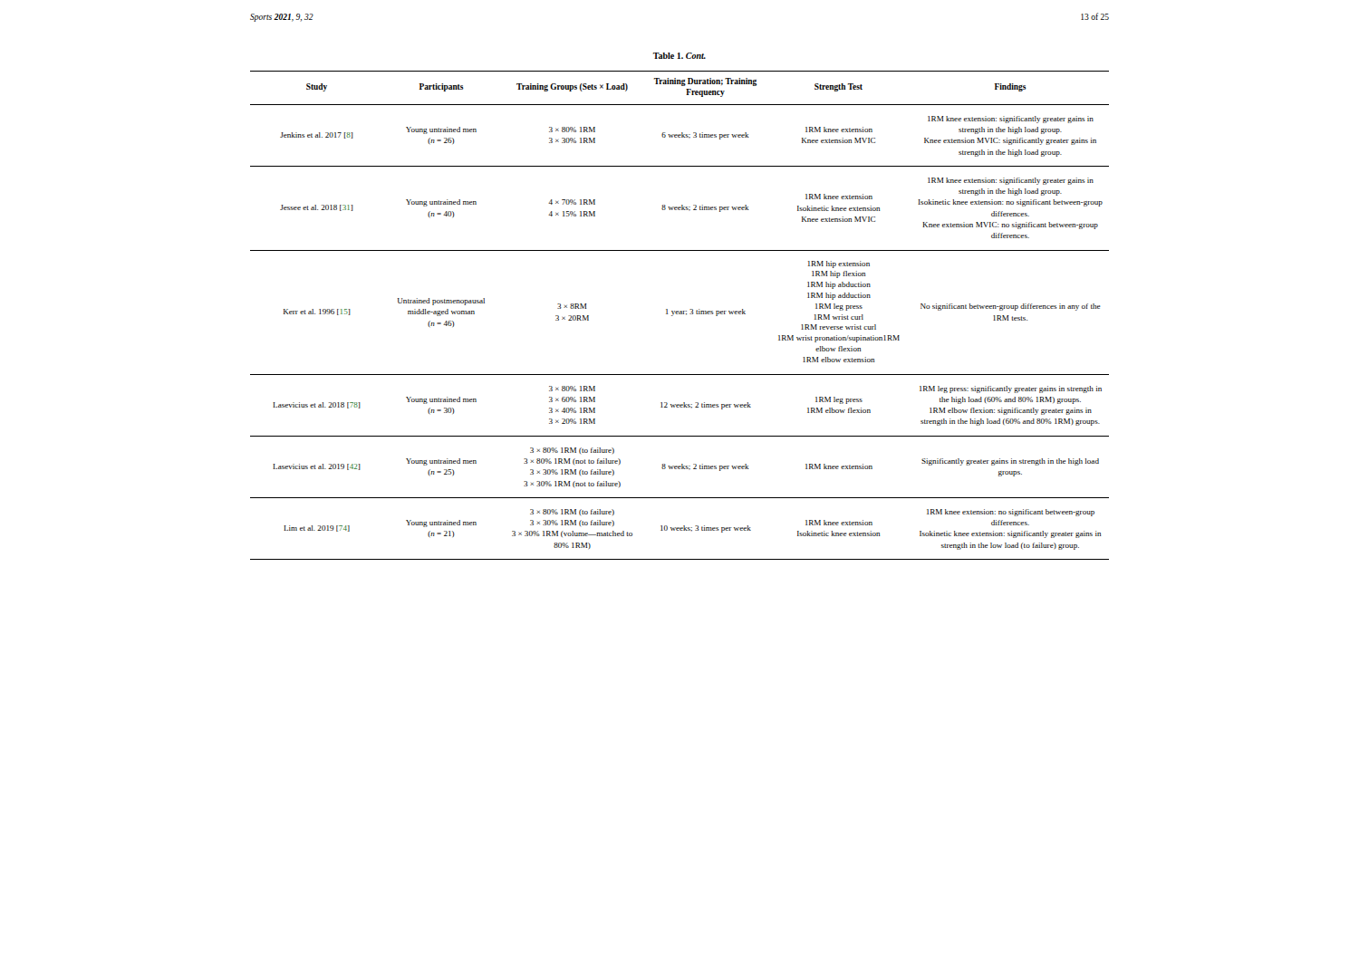Sports 2021, 9, 32
13 of 25
Table 1. Cont.
| Study | Participants | Training Groups (Sets × Load) | Training Duration; Training Frequency | Strength Test | Findings |
| --- | --- | --- | --- | --- | --- |
| Jenkins et al. 2017 [ 8 ] | Young untrained men ( n = 26) | 3 × 80% 1RM 3 × 30% 1RM | 6 weeks; 3 times per week | 1RM knee extension Knee extension MVIC | 1RM knee extension: significantly greater gains in strength in the high load group. Knee extension MVIC: significantly greater gains in strength in the high load group. |
| Jessee et al. 2018 [ 31 ] | Young untrained men ( n = 40) | 4 × 70% 1RM 4 × 15% 1RM | 8 weeks; 2 times per week | 1RM knee extension Isokinetic knee extension Knee extension MVIC | 1RM knee extension: significantly greater gains in strength in the high load group. Isokinetic knee extension: no significant between-group differences. Knee extension MVIC: no significant between-group differences. |
| Kerr et al. 1996 [ 15 ] | Untrained postmenopausal middle-aged woman ( n = 46) | 3 × 8RM 3 × 20RM | 1 year; 3 times per week | 1RM hip extension 1RM hip flexion 1RM hip abduction 1RM hip adduction 1RM leg press 1RM wrist curl 1RM reverse wrist curl 1RM wrist pronation/supination1RM elbow flexion 1RM elbow extension | No significant between-group differences in any of the 1RM tests. |
| Lasevicius et al. 2018 [ 78 ] | Young untrained men ( n = 30) | 3 × 80% 1RM 3 × 60% 1RM 3 × 40% 1RM 3 × 20% 1RM | 12 weeks; 2 times per week | 1RM leg press 1RM elbow flexion | 1RM leg press: significantly greater gains in strength in the high load (60% and 80% 1RM) groups. 1RM elbow flexion: significantly greater gains in strength in the high load (60% and 80% 1RM) groups. |
| Lasevicius et al. 2019 [ 42 ] | Young untrained men ( n = 25) | 3 × 80% 1RM (to failure) 3 × 80% 1RM (not to failure) 3 × 30% 1RM (to failure) 3 × 30% 1RM (not to failure) | 8 weeks; 2 times per week | 1RM knee extension | Significantly greater gains in strength in the high load groups. |
| Lim et al. 2019 [ 74 ] | Young untrained men ( n = 21) | 3 × 80% 1RM (to failure) 3 × 30% 1RM (to failure) 3 × 30% 1RM (volume—matched to 80% 1RM) | 10 weeks; 3 times per week | 1RM knee extension Isokinetic knee extension | 1RM knee extension: no significant between-group differences. Isokinetic knee extension: significantly greater gains in strength in the low load (to failure) group. |